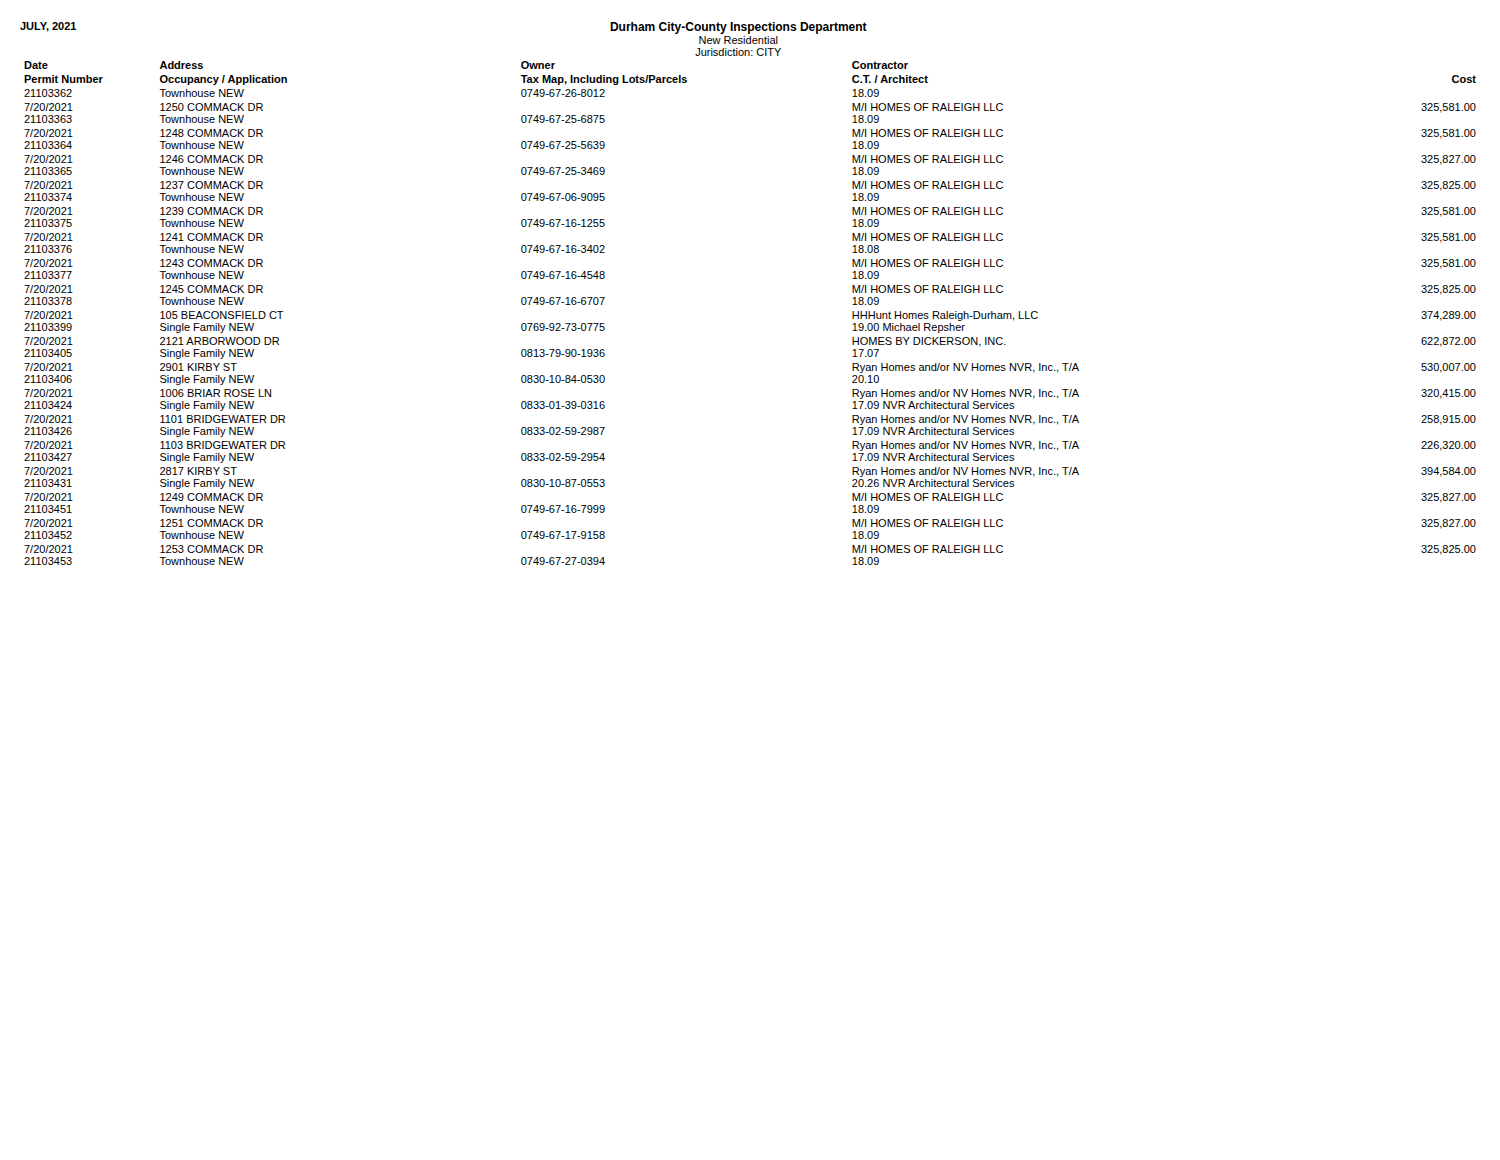JULY, 2021
Durham City-County Inspections Department
New Residential
Jurisdiction: CITY
| Date | Address | Owner | Contractor | |
| --- | --- | --- | --- | --- |
| Permit Number | Occupancy / Application | Tax Map, Including Lots/Parcels | C.T. / Architect | Cost |
| 21103362 | Townhouse NEW | 0749-67-26-8012 | 18.09 | |
| 7/20/2021 21103363 | 1250 COMMACK DR Townhouse NEW | 0749-67-25-6875 | M/I HOMES OF RALEIGH LLC 18.09 | 325,581.00 |
| 7/20/2021 21103364 | 1248 COMMACK DR Townhouse NEW | 0749-67-25-5639 | M/I HOMES OF RALEIGH LLC 18.09 | 325,581.00 |
| 7/20/2021 21103365 | 1246 COMMACK DR Townhouse NEW | 0749-67-25-3469 | M/I HOMES OF RALEIGH LLC 18.09 | 325,827.00 |
| 7/20/2021 21103374 | 1237 COMMACK DR Townhouse NEW | 0749-67-06-9095 | M/I HOMES OF RALEIGH LLC 18.09 | 325,825.00 |
| 7/20/2021 21103375 | 1239 COMMACK DR Townhouse NEW | 0749-67-16-1255 | M/I HOMES OF RALEIGH LLC 18.09 | 325,581.00 |
| 7/20/2021 21103376 | 1241 COMMACK DR Townhouse NEW | 0749-67-16-3402 | M/I HOMES OF RALEIGH LLC 18.08 | 325,581.00 |
| 7/20/2021 21103377 | 1243 COMMACK DR Townhouse NEW | 0749-67-16-4548 | M/I HOMES OF RALEIGH LLC 18.09 | 325,581.00 |
| 7/20/2021 21103378 | 1245 COMMACK DR Townhouse NEW | 0749-67-16-6707 | M/I HOMES OF RALEIGH LLC 18.09 | 325,825.00 |
| 7/20/2021 21103399 | 105 BEACONSFIELD CT Single Family NEW | 0769-92-73-0775 | HHHunt Homes Raleigh-Durham, LLC 19.00 Michael Repsher | 374,289.00 |
| 7/20/2021 21103405 | 2121 ARBORWOOD DR Single Family NEW | 0813-79-90-1936 | HOMES BY DICKERSON, INC. 17.07 | 622,872.00 |
| 7/20/2021 21103406 | 2901 KIRBY ST Single Family NEW | 0830-10-84-0530 | Ryan Homes and/or NV Homes NVR, Inc., T/A 20.10 | 530,007.00 |
| 7/20/2021 21103424 | 1006 BRIAR ROSE LN Single Family NEW | 0833-01-39-0316 | Ryan Homes and/or NV Homes NVR, Inc., T/A 17.09 NVR Architectural Services | 320,415.00 |
| 7/20/2021 21103426 | 1101 BRIDGEWATER DR Single Family NEW | 0833-02-59-2987 | Ryan Homes and/or NV Homes NVR, Inc., T/A 17.09 NVR Architectural Services | 258,915.00 |
| 7/20/2021 21103427 | 1103 BRIDGEWATER DR Single Family NEW | 0833-02-59-2954 | Ryan Homes and/or NV Homes NVR, Inc., T/A 17.09 NVR Architectural Services | 226,320.00 |
| 7/20/2021 21103431 | 2817 KIRBY ST Single Family NEW | 0830-10-87-0553 | Ryan Homes and/or NV Homes NVR, Inc., T/A 20.26 NVR Architectural Services | 394,584.00 |
| 7/20/2021 21103451 | 1249 COMMACK DR Townhouse NEW | 0749-67-16-7999 | M/I HOMES OF RALEIGH LLC 18.09 | 325,827.00 |
| 7/20/2021 21103452 | 1251 COMMACK DR Townhouse NEW | 0749-67-17-9158 | M/I HOMES OF RALEIGH LLC 18.09 | 325,827.00 |
| 7/20/2021 21103453 | 1253 COMMACK DR Townhouse NEW | 0749-67-27-0394 | M/I HOMES OF RALEIGH LLC 18.09 | 325,825.00 |